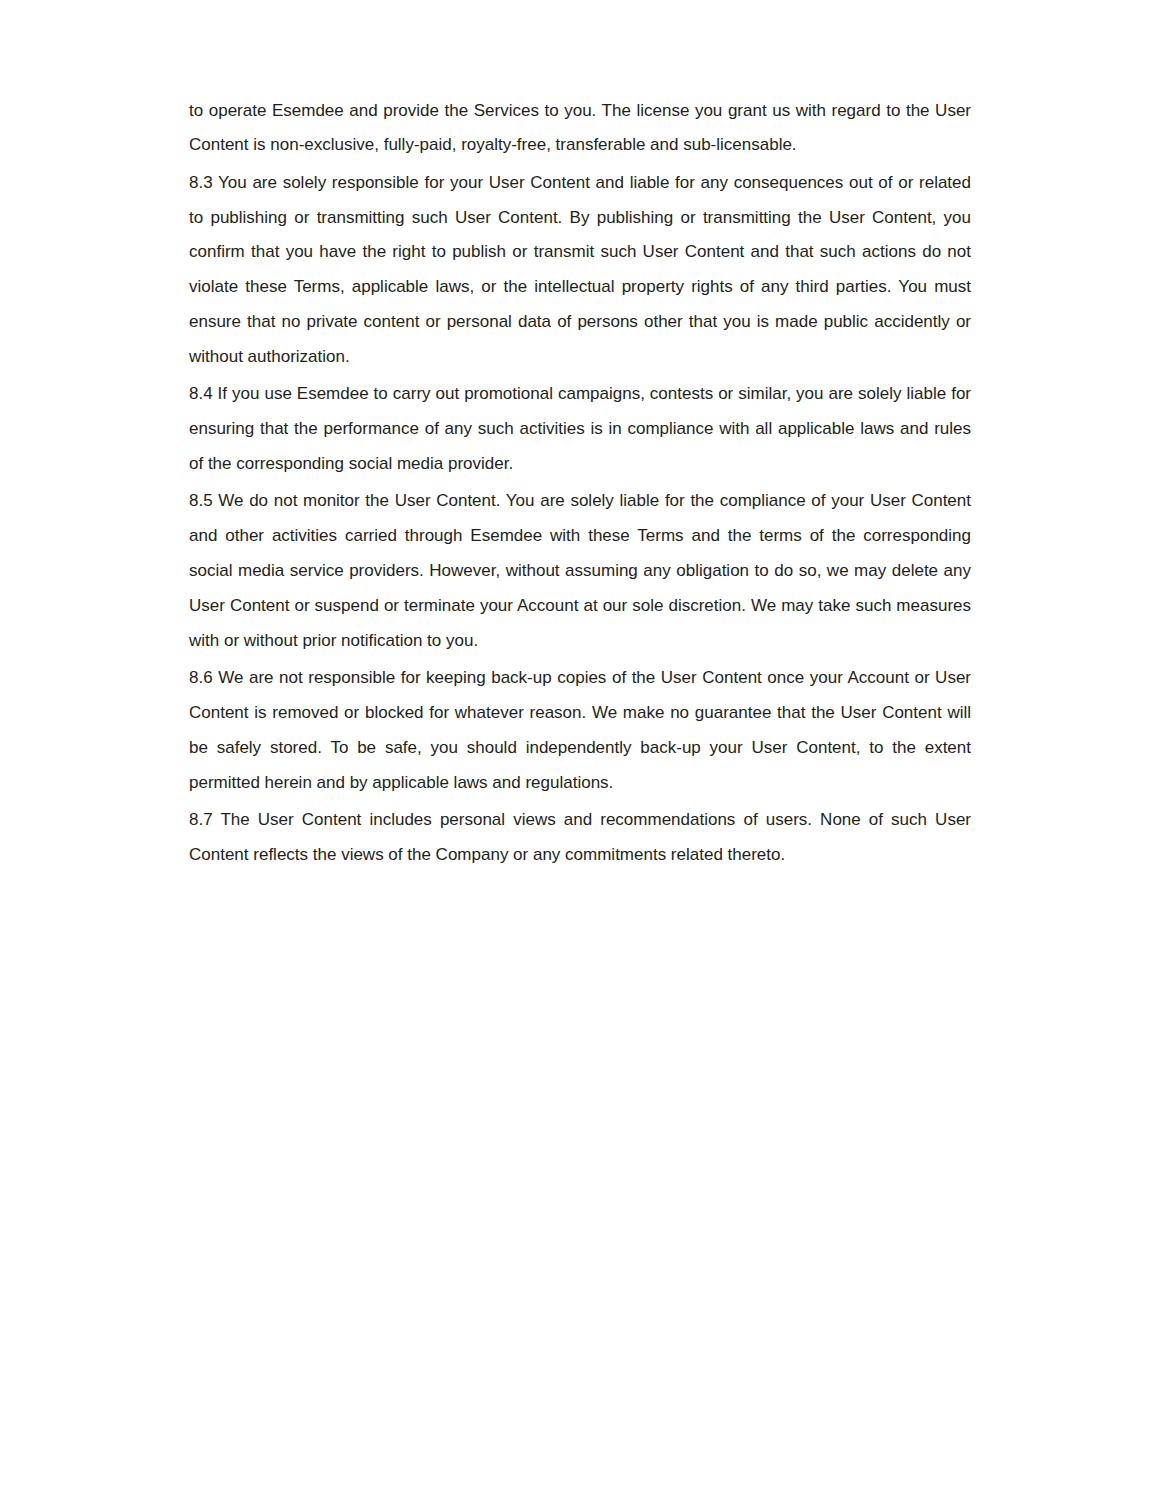to operate Esemdee and provide the Services to you. The license you grant us with regard to the User Content is non-exclusive, fully-paid, royalty-free, transferable and sub-licensable.
8.3 You are solely responsible for your User Content and liable for any consequences out of or related to publishing or transmitting such User Content. By publishing or transmitting the User Content, you confirm that you have the right to publish or transmit such User Content and that such actions do not violate these Terms, applicable laws, or the intellectual property rights of any third parties. You must ensure that no private content or personal data of persons other that you is made public accidently or without authorization.
8.4 If you use Esemdee to carry out promotional campaigns, contests or similar, you are solely liable for ensuring that the performance of any such activities is in compliance with all applicable laws and rules of the corresponding social media provider.
8.5 We do not monitor the User Content. You are solely liable for the compliance of your User Content and other activities carried through Esemdee with these Terms and the terms of the corresponding social media service providers. However, without assuming any obligation to do so, we may delete any User Content or suspend or terminate your Account at our sole discretion. We may take such measures with or without prior notification to you.
8.6 We are not responsible for keeping back-up copies of the User Content once your Account or User Content is removed or blocked for whatever reason. We make no guarantee that the User Content will be safely stored. To be safe, you should independently back-up your User Content, to the extent permitted herein and by applicable laws and regulations.
8.7 The User Content includes personal views and recommendations of users. None of such User Content reflects the views of the Company or any commitments related thereto.